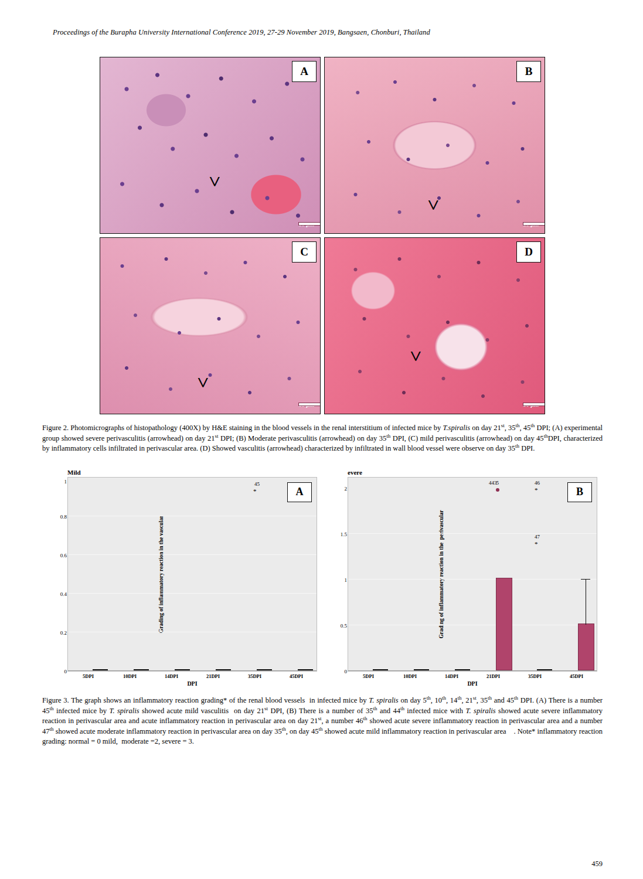Proceedings of the Burapha University International Conference 2019, 27-29 November 2019, Bangsaen, Chonburi, Thailand
A
>
50 µm
B
>
50 µm
C
>
50 µm
D
>
50 µm
Figure 2. Photomicrographs of histopathology (400X) by H&E staining in the blood vessels in the renal interstitium of infected mice by T.spiralis on day 21st, 35th, 45th DPI; (A) experimental group showed severe perivasculitis (arrowhead) on day 21st DPI; (B) Moderate perivasculitis (arrowhead) on day 35th DPI, (C) mild perivasculitis (arrowhead) on day 45thDPI, characterized by inflammatory cells infiltrated in perivascular area. (D) Showed vasculitis (arrowhead) characterized by infiltrated in wall blood vessel were observe on day 35th DPI.
Mild
A
Grading of inflammatory reaction in the vascular
0
0.2
0.4
0.6
0.8
1
45
*
5DPI 10DPI 14DPI 21DPI 35DPI 45DPI
DPI
evere
B
Grading of inflammatory reaction in the perivascular
0
0.5
1
1.5
2
4435
46
*
47
*
5DPI 10DPI 14DPI 21DPI 35DPI 45DPI
DPI
Figure 3. The graph shows an inflammatory reaction grading* of the renal blood vessels in infected mice by T. spiralis on day 5th, 10th, 14th, 21st, 35th and 45th DPI. (A) There is a number 45th infected mice by T. spiralis showed acute mild vasculitis on day 21st DPI, (B) There is a number of 35th and 44th infected mice with T. spiralis showed acute severe inflammatory reaction in perivascular area and acute inflammatory reaction in perivascular area on day 21st, a number 46th showed acute severe inflammatory reaction in perivascular area and a number 47th showed acute moderate inflammatory reaction in perivascular area on day 35th, on day 45th showed acute mild inflammatory reaction in perivascular area . Note* inflammatory reaction grading: normal = 0 mild, moderate =2, severe = 3.
459